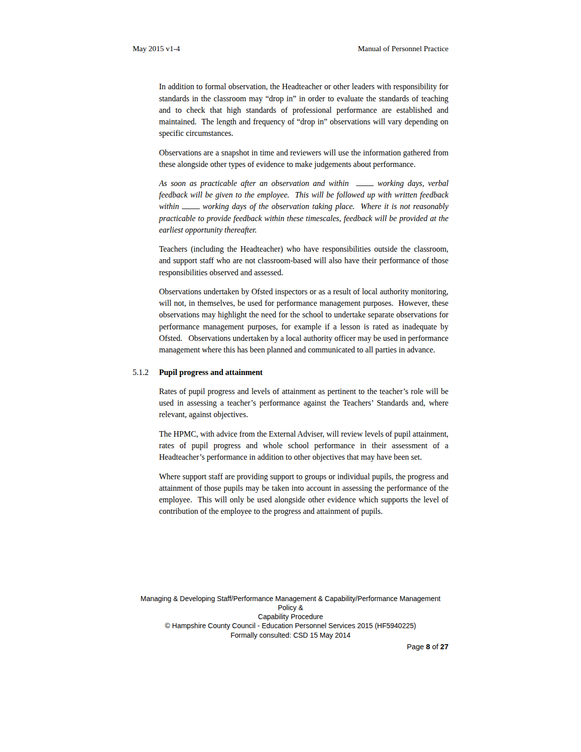May 2015 v1-4
Manual of Personnel Practice
In addition to formal observation, the Headteacher or other leaders with responsibility for standards in the classroom may “drop in” in order to evaluate the standards of teaching and to check that high standards of professional performance are established and maintained. The length and frequency of “drop in” observations will vary depending on specific circumstances.
Observations are a snapshot in time and reviewers will use the information gathered from these alongside other types of evidence to make judgements about performance.
As soon as practicable after an observation and within working days, verbal feedback will be given to the employee. This will be followed up with written feedback within working days of the observation taking place. Where it is not reasonably practicable to provide feedback within these timescales, feedback will be provided at the earliest opportunity thereafter.
Teachers (including the Headteacher) who have responsibilities outside the classroom, and support staff who are not classroom-based will also have their performance of those responsibilities observed and assessed.
Observations undertaken by Ofsted inspectors or as a result of local authority monitoring, will not, in themselves, be used for performance management purposes. However, these observations may highlight the need for the school to undertake separate observations for performance management purposes, for example if a lesson is rated as inadequate by Ofsted. Observations undertaken by a local authority officer may be used in performance management where this has been planned and communicated to all parties in advance.
5.1.2
Pupil progress and attainment
Rates of pupil progress and levels of attainment as pertinent to the teacher’s role will be used in assessing a teacher’s performance against the Teachers’ Standards and, where relevant, against objectives.
The HPMC, with advice from the External Adviser, will review levels of pupil attainment, rates of pupil progress and whole school performance in their assessment of a Headteacher’s performance in addition to other objectives that may have been set.
Where support staff are providing support to groups or individual pupils, the progress and attainment of those pupils may be taken into account in assessing the performance of the employee. This will only be used alongside other evidence which supports the level of contribution of the employee to the progress and attainment of pupils.
Managing & Developing Staff/Performance Management & Capability/Performance Management Policy &
Capability Procedure
© Hampshire County Council - Education Personnel Services 2015 (HF5940225)
Formally consulted: CSD 15 May 2014
Page 8 of 27